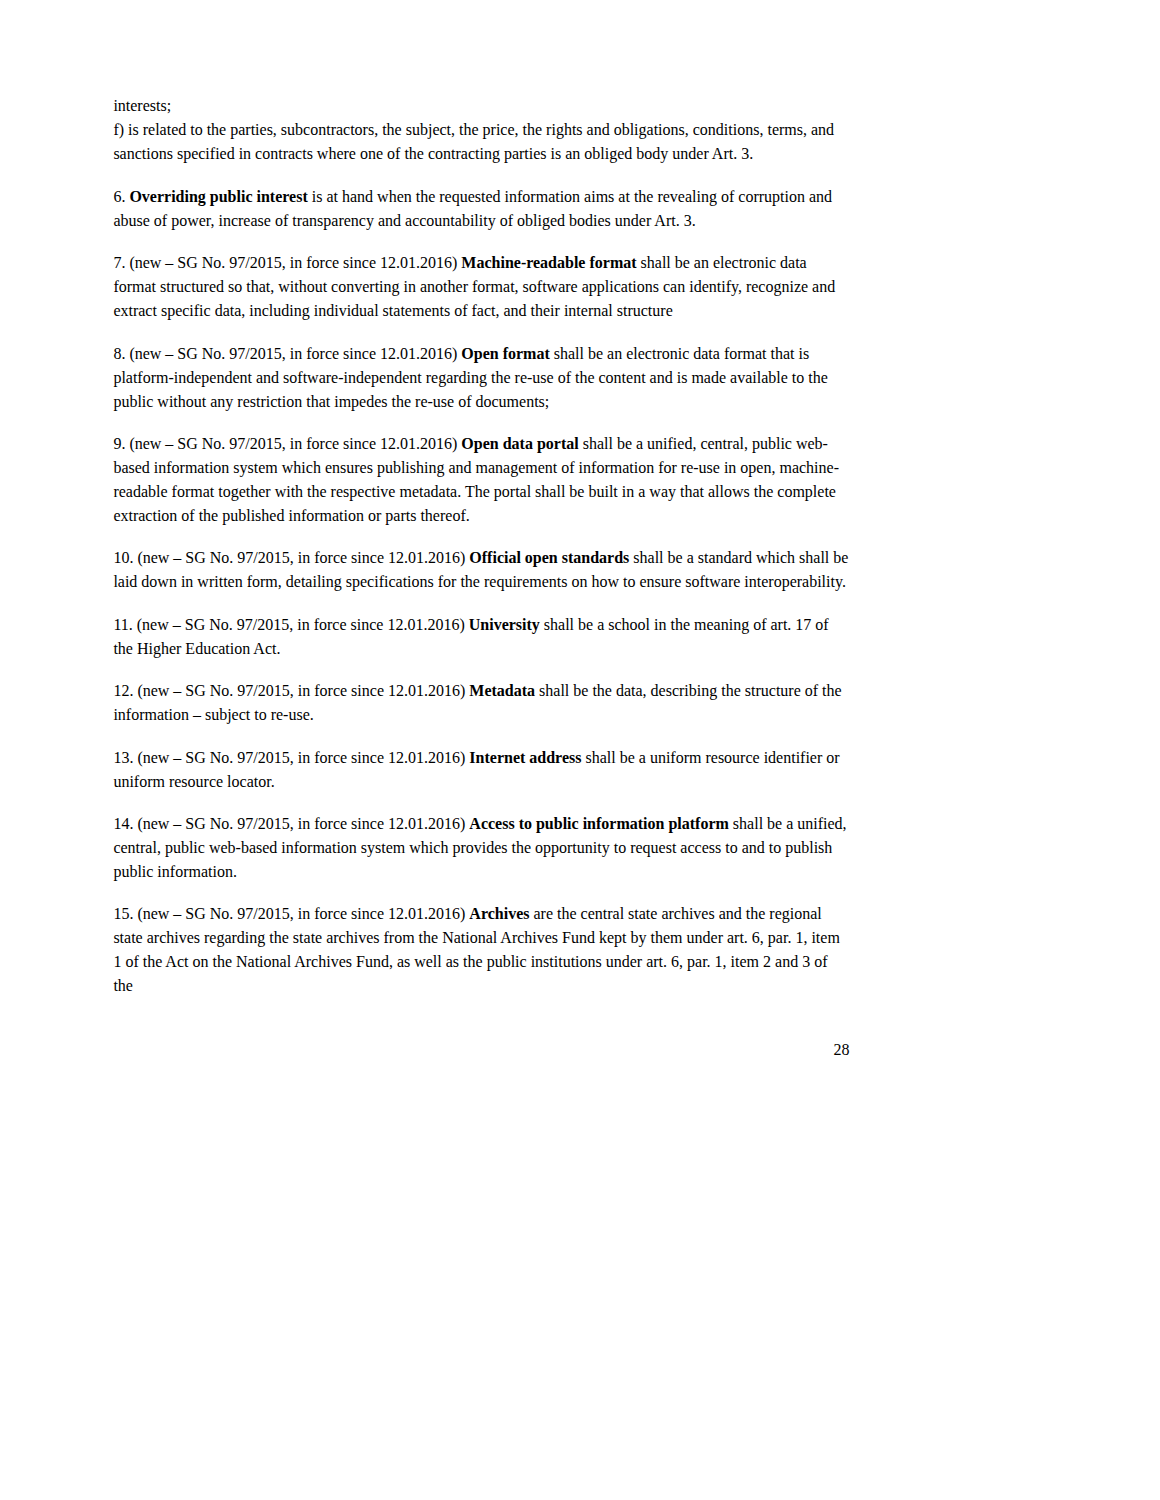interests;
f) is related to the parties, subcontractors, the subject, the price, the rights and obligations, conditions, terms, and sanctions specified in contracts where one of the contracting parties is an obliged body under Art. 3.
6. Overriding public interest is at hand when the requested information aims at the revealing of corruption and abuse of power, increase of transparency and accountability of obliged bodies under Art. 3.
7. (new – SG No. 97/2015, in force since 12.01.2016) Machine-readable format shall be an electronic data format structured so that, without converting in another format, software applications can identify, recognize and extract specific data, including individual statements of fact, and their internal structure
8. (new – SG No. 97/2015, in force since 12.01.2016) Open format shall be an electronic data format that is platform-independent and software-independent regarding the re-use of the content and is made available to the public without any restriction that impedes the re-use of documents;
9. (new – SG No. 97/2015, in force since 12.01.2016) Open data portal shall be a unified, central, public web-based information system which ensures publishing and management of information for re-use in open, machine-readable format together with the respective metadata. The portal shall be built in a way that allows the complete extraction of the published information or parts thereof.
10. (new – SG No. 97/2015, in force since 12.01.2016) Official open standards shall be a standard which shall be laid down in written form, detailing specifications for the requirements on how to ensure software interoperability.
11. (new – SG No. 97/2015, in force since 12.01.2016) University shall be a school in the meaning of art. 17 of the Higher Education Act.
12. (new – SG No. 97/2015, in force since 12.01.2016) Metadata shall be the data, describing the structure of the information – subject to re-use.
13. (new – SG No. 97/2015, in force since 12.01.2016) Internet address shall be a uniform resource identifier or uniform resource locator.
14. (new – SG No. 97/2015, in force since 12.01.2016) Access to public information platform shall be a unified, central, public web-based information system which provides the opportunity to request access to and to publish public information.
15. (new – SG No. 97/2015, in force since 12.01.2016) Archives are the central state archives and the regional state archives regarding the state archives from the National Archives Fund kept by them under art. 6, par. 1, item 1 of the Act on the National Archives Fund, as well as the public institutions under art. 6, par. 1, item 2 and 3 of the
28